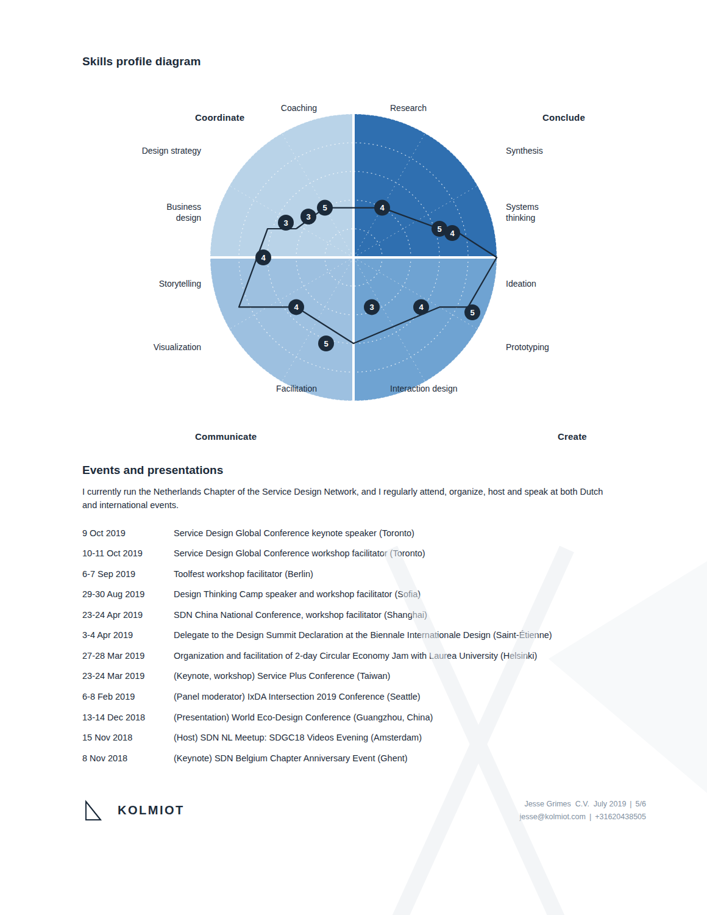Skills profile diagram
Coordinate Conclude Communicate Create 5 4 5 4 5 4 3 5 4 4 3 3 Coaching Research Synthesis Systems thinking Ideation Prototyping Interaction design Facilitation Visualization Storytelling Business design Design strategy
Events and presentations
I currently run the Netherlands Chapter of the Service Design Network, and I regularly attend, organize, host and speak at both Dutch and international events.
| 9 Oct 2019 | Service Design Global Conference keynote speaker (Toronto) |
| 10-11 Oct 2019 | Service Design Global Conference workshop facilitator (Toronto) |
| 6-7 Sep 2019 | Toolfest workshop facilitator (Berlin) |
| 29-30 Aug 2019 | Design Thinking Camp speaker and workshop facilitator (Sofia) |
| 23-24 Apr 2019 | SDN China National Conference, workshop facilitator (Shanghai) |
| 3-4 Apr 2019 | Delegate to the Design Summit Declaration at the Biennale Internationale Design (Saint-Étienne) |
| 27-28 Mar 2019 | Organization and facilitation of 2-day Circular Economy Jam with Laurea University (Helsinki) |
| 23-24 Mar 2019 | (Keynote, workshop) Service Plus Conference (Taiwan) |
| 6-8 Feb 2019 | (Panel moderator) IxDA Intersection 2019 Conference (Seattle) |
| 13-14 Dec 2018 | (Presentation) World Eco-Design Conference (Guangzhou, China) |
| 15 Nov 2018 | (Host) SDN NL Meetup: SDGC18 Videos Evening (Amsterdam) |
| 8 Nov 2018 | (Keynote) SDN Belgium Chapter Anniversary Event (Ghent) |
KOLMIOT
Jesse Grimes C.V. July 2019|5/6
jesse@kolmiot.com|+31620438505